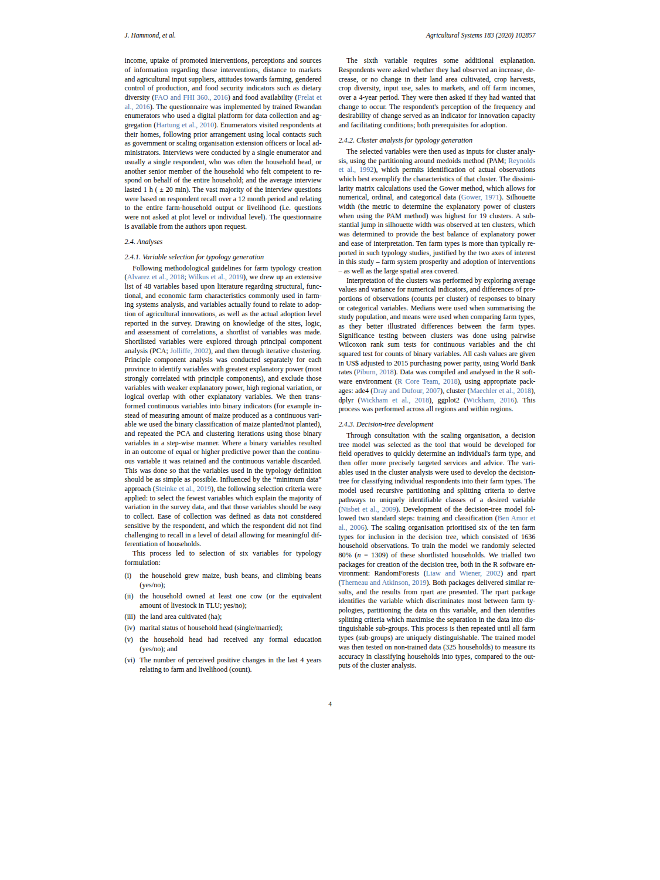J. Hammond, et al.
Agricultural Systems 183 (2020) 102857
income, uptake of promoted interventions, perceptions and sources of information regarding those interventions, distance to markets and agricultural input suppliers, attitudes towards farming, gendered control of production, and food security indicators such as dietary diversity (FAO and FHI 360., 2016) and food availability (Frelat et al., 2016). The questionnaire was implemented by trained Rwandan enumerators who used a digital platform for data collection and aggregation (Hartung et al., 2010). Enumerators visited respondents at their homes, following prior arrangement using local contacts such as government or scaling organisation extension officers or local administrators. Interviews were conducted by a single enumerator and usually a single respondent, who was often the household head, or another senior member of the household who felt competent to respond on behalf of the entire household; and the average interview lasted 1 h ( ± 20 min). The vast majority of the interview questions were based on respondent recall over a 12 month period and relating to the entire farm-household output or livelihood (i.e. questions were not asked at plot level or individual level). The questionnaire is available from the authors upon request.
2.4. Analyses
2.4.1. Variable selection for typology generation
Following methodological guidelines for farm typology creation (Alvarez et al., 2018; Wilkus et al., 2019), we drew up an extensive list of 48 variables based upon literature regarding structural, functional, and economic farm characteristics commonly used in farming systems analysis, and variables actually found to relate to adoption of agricultural innovations, as well as the actual adoption level reported in the survey. Drawing on knowledge of the sites, logic, and assessment of correlations, a shortlist of variables was made. Shortlisted variables were explored through principal component analysis (PCA; Jolliffe, 2002), and then through iterative clustering. Principle component analysis was conducted separately for each province to identify variables with greatest explanatory power (most strongly correlated with principle components), and exclude those variables with weaker explanatory power, high regional variation, or logical overlap with other explanatory variables. We then transformed continuous variables into binary indicators (for example instead of measuring amount of maize produced as a continuous variable we used the binary classification of maize planted/not planted), and repeated the PCA and clustering iterations using those binary variables in a step-wise manner. Where a binary variables resulted in an outcome of equal or higher predictive power than the continuous variable it was retained and the continuous variable discarded. This was done so that the variables used in the typology definition should be as simple as possible. Influenced by the “minimum data” approach (Steinke et al., 2019), the following selection criteria were applied: to select the fewest variables which explain the majority of variation in the survey data, and that those variables should be easy to collect. Ease of collection was defined as data not considered sensitive by the respondent, and which the respondent did not find challenging to recall in a level of detail allowing for meaningful differentiation of households.
This process led to selection of six variables for typology formulation:
(i) the household grew maize, bush beans, and climbing beans (yes/no);
(ii) the household owned at least one cow (or the equivalent amount of livestock in TLU; yes/no);
(iii) the land area cultivated (ha);
(iv) marital status of household head (single/married);
(v) the household head had received any formal education (yes/no); and
(vi) The number of perceived positive changes in the last 4 years relating to farm and livelihood (count).
The sixth variable requires some additional explanation. Respondents were asked whether they had observed an increase, decrease, or no change in their land area cultivated, crop harvests, crop diversity, input use, sales to markets, and off farm incomes, over a 4-year period. They were then asked if they had wanted that change to occur. The respondent's perception of the frequency and desirability of change served as an indicator for innovation capacity and facilitating conditions; both prerequisites for adoption.
2.4.2. Cluster analysis for typology generation
The selected variables were then used as inputs for cluster analysis, using the partitioning around medoids method (PAM; Reynolds et al., 1992), which permits identification of actual observations which best exemplify the characteristics of that cluster. The dissimilarity matrix calculations used the Gower method, which allows for numerical, ordinal, and categorical data (Gower, 1971). Silhouette width (the metric to determine the explanatory power of clusters when using the PAM method) was highest for 19 clusters. A substantial jump in silhouette width was observed at ten clusters, which was determined to provide the best balance of explanatory power and ease of interpretation. Ten farm types is more than typically reported in such typology studies, justified by the two axes of interest in this study – farm system prosperity and adoption of interventions – as well as the large spatial area covered.
Interpretation of the clusters was performed by exploring average values and variance for numerical indicators, and differences of proportions of observations (counts per cluster) of responses to binary or categorical variables. Medians were used when summarising the study population, and means were used when comparing farm types, as they better illustrated differences between the farm types. Significance testing between clusters was done using pairwise Wilcoxon rank sum tests for continuous variables and the chi squared test for counts of binary variables. All cash values are given in US$ adjusted to 2015 purchasing power parity, using World Bank rates (Piburn, 2018). Data was compiled and analysed in the R software environment (R Core Team, 2018), using appropriate packages: ade4 (Dray and Dufour, 2007), cluster (Maechler et al., 2018), dplyr (Wickham et al., 2018), ggplot2 (Wickham, 2016). This process was performed across all regions and within regions.
2.4.3. Decision-tree development
Through consultation with the scaling organisation, a decision tree model was selected as the tool that would be developed for field operatives to quickly determine an individual's farm type, and then offer more precisely targeted services and advice. The variables used in the cluster analysis were used to develop the decision-tree for classifying individual respondents into their farm types. The model used recursive partitioning and splitting criteria to derive pathways to uniquely identifiable classes of a desired variable (Nisbet et al., 2009). Development of the decision-tree model followed two standard steps: training and classification (Ben Amor et al., 2006). The scaling organisation prioritised six of the ten farm types for inclusion in the decision tree, which consisted of 1636 household observations. To train the model we randomly selected 80% (n = 1309) of these shortlisted households. We trialled two packages for creation of the decision tree, both in the R software environment: RandomForests (Liaw and Wiener, 2002) and rpart (Therneau and Atkinson, 2019). Both packages delivered similar results, and the results from rpart are presented. The rpart package identifies the variable which discriminates most between farm typologies, partitioning the data on this variable, and then identifies splitting criteria which maximise the separation in the data into distinguishable sub-groups. This process is then repeated until all farm types (sub-groups) are uniquely distinguishable. The trained model was then tested on non-trained data (325 households) to measure its accuracy in classifying households into types, compared to the outputs of the cluster analysis.
4